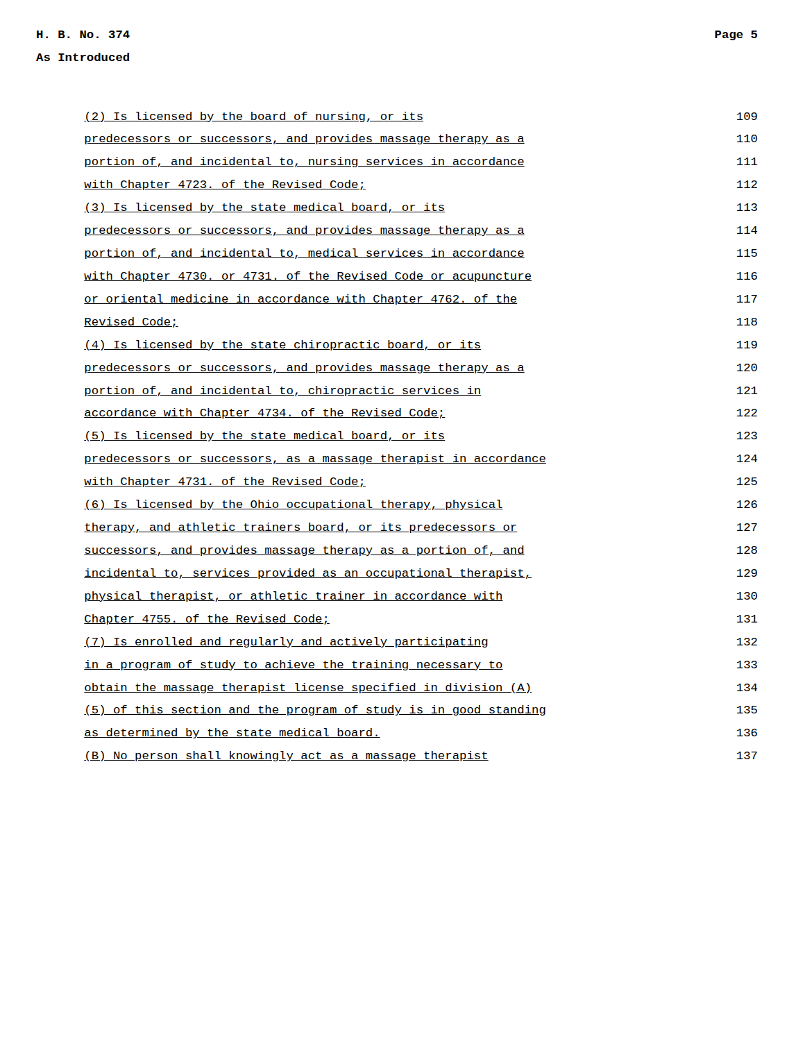H. B. No. 374 As Introduced
Page 5
(2) Is licensed by the board of nursing, or its 109
predecessors or successors, and provides massage therapy as a 110
portion of, and incidental to, nursing services in accordance 111
with Chapter 4723. of the Revised Code; 112
(3) Is licensed by the state medical board, or its 113
predecessors or successors, and provides massage therapy as a 114
portion of, and incidental to, medical services in accordance 115
with Chapter 4730. or 4731. of the Revised Code or acupuncture 116
or oriental medicine in accordance with Chapter 4762. of the 117
Revised Code; 118
(4) Is licensed by the state chiropractic board, or its 119
predecessors or successors, and provides massage therapy as a 120
portion of, and incidental to, chiropractic services in 121
accordance with Chapter 4734. of the Revised Code; 122
(5) Is licensed by the state medical board, or its 123
predecessors or successors, as a massage therapist in accordance 124
with Chapter 4731. of the Revised Code; 125
(6) Is licensed by the Ohio occupational therapy, physical 126
therapy, and athletic trainers board, or its predecessors or 127
successors, and provides massage therapy as a portion of, and 128
incidental to, services provided as an occupational therapist, 129
physical therapist, or athletic trainer in accordance with 130
Chapter 4755. of the Revised Code; 131
(7) Is enrolled and regularly and actively participating 132
in a program of study to achieve the training necessary to 133
obtain the massage therapist license specified in division (A) 134
(5) of this section and the program of study is in good standing 135
as determined by the state medical board. 136
(B) No person shall knowingly act as a massage therapist 137